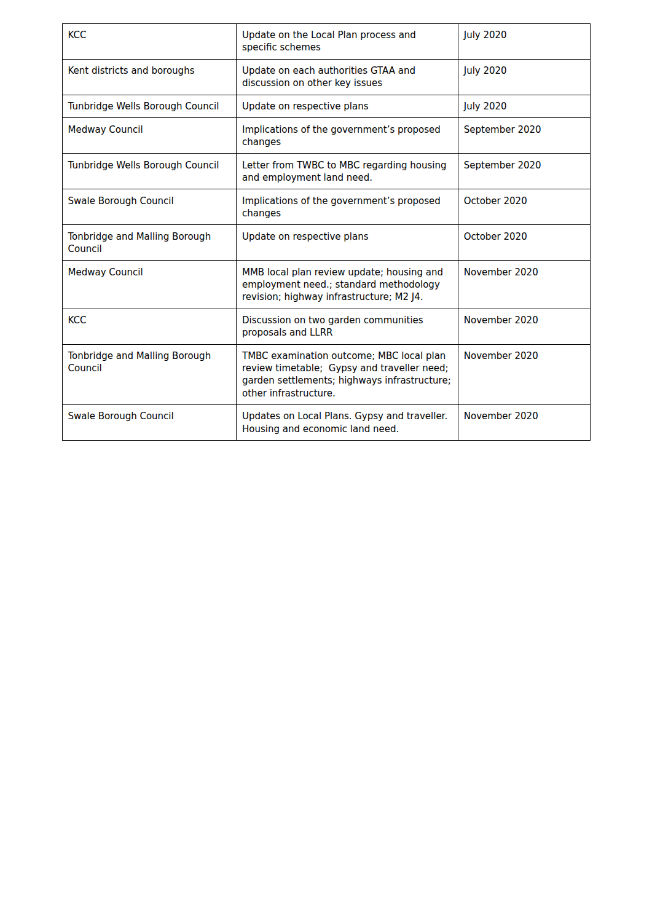| KCC | Update on the Local Plan process and specific schemes | July 2020 |
| Kent districts and boroughs | Update on each authorities GTAA and discussion on other key issues | July 2020 |
| Tunbridge Wells Borough Council | Update on respective plans | July 2020 |
| Medway Council | Implications of the government’s proposed changes | September 2020 |
| Tunbridge Wells Borough Council | Letter from TWBC to MBC regarding housing and employment land need. | September 2020 |
| Swale Borough Council | Implications of the government’s proposed changes | October 2020 |
| Tonbridge and Malling Borough Council | Update on respective plans | October 2020 |
| Medway Council | MMB local plan review update; housing and employment need.; standard methodology revision; highway infrastructure; M2 J4. | November 2020 |
| KCC | Discussion on two garden communities proposals and LLRR | November 2020 |
| Tonbridge and Malling Borough Council | TMBC examination outcome; MBC local plan review timetable; Gypsy and traveller need; garden settlements; highways infrastructure; other infrastructure. | November 2020 |
| Swale Borough Council | Updates on Local Plans. Gypsy and traveller. Housing and economic land need. | November 2020 |